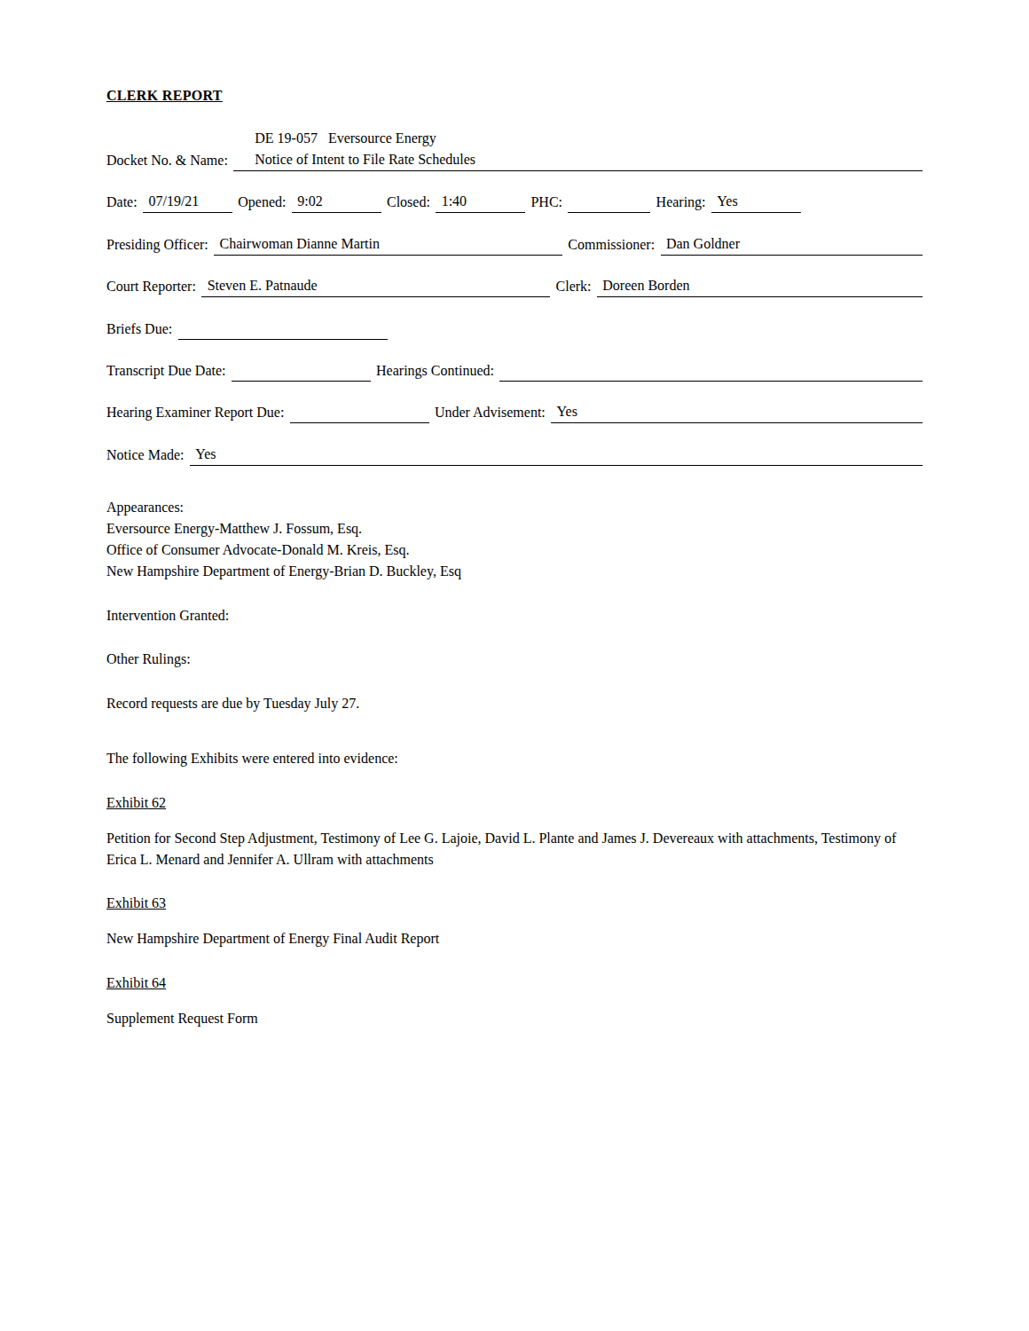CLERK REPORT
Docket No. & Name:
DE 19-057 Eversource Energy
Notice of Intent to File Rate Schedules
Date: 07/19/21 Opened: 9:02 Closed: 1:40 PHC: Hearing: Yes
Presiding Officer: Chairwoman Dianne Martin Commissioner: Dan Goldner
Court Reporter: Steven E. Patnaude Clerk: Doreen Borden
Briefs Due:
Transcript Due Date: Hearings Continued:
Hearing Examiner Report Due: Under Advisement: Yes
Notice Made: Yes
Appearances:
Eversource Energy-Matthew J. Fossum, Esq.
Office of Consumer Advocate-Donald M. Kreis, Esq.
New Hampshire Department of Energy-Brian D. Buckley, Esq
Intervention Granted:
Other Rulings:
Record requests are due by Tuesday July 27.
The following Exhibits were entered into evidence:
Exhibit 62
Petition for Second Step Adjustment, Testimony of Lee G. Lajoie, David L. Plante and James J. Devereaux with attachments, Testimony of Erica L. Menard and Jennifer A. Ullram with attachments
Exhibit 63
New Hampshire Department of Energy Final Audit Report
Exhibit 64
Supplement Request Form